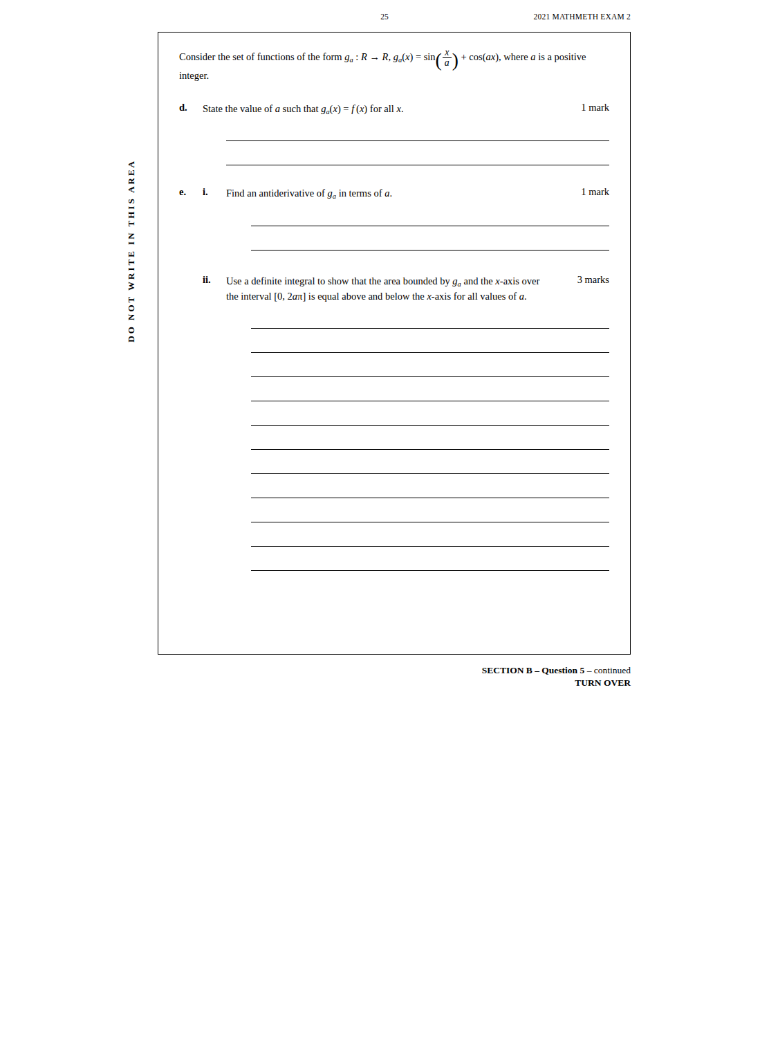25
2021 MATHMETH EXAM 2
DO NOT WRITE IN THIS AREA
Consider the set of functions of the form ga : R → R, ga(x) = sin(xa) + cos(ax), where a is a positive integer.
d.
State the value of a such that ga(x) = f (x) for all x.
1 mark
e.
i.
Find an antiderivative of ga in terms of a.
1 mark
ii.
Use a definite integral to show that the area bounded by ga and the x-axis over the interval [0, 2aπ] is equal above and below the x-axis for all values of a.
3 marks
SECTION B – Question 5 – continued
TURN OVER